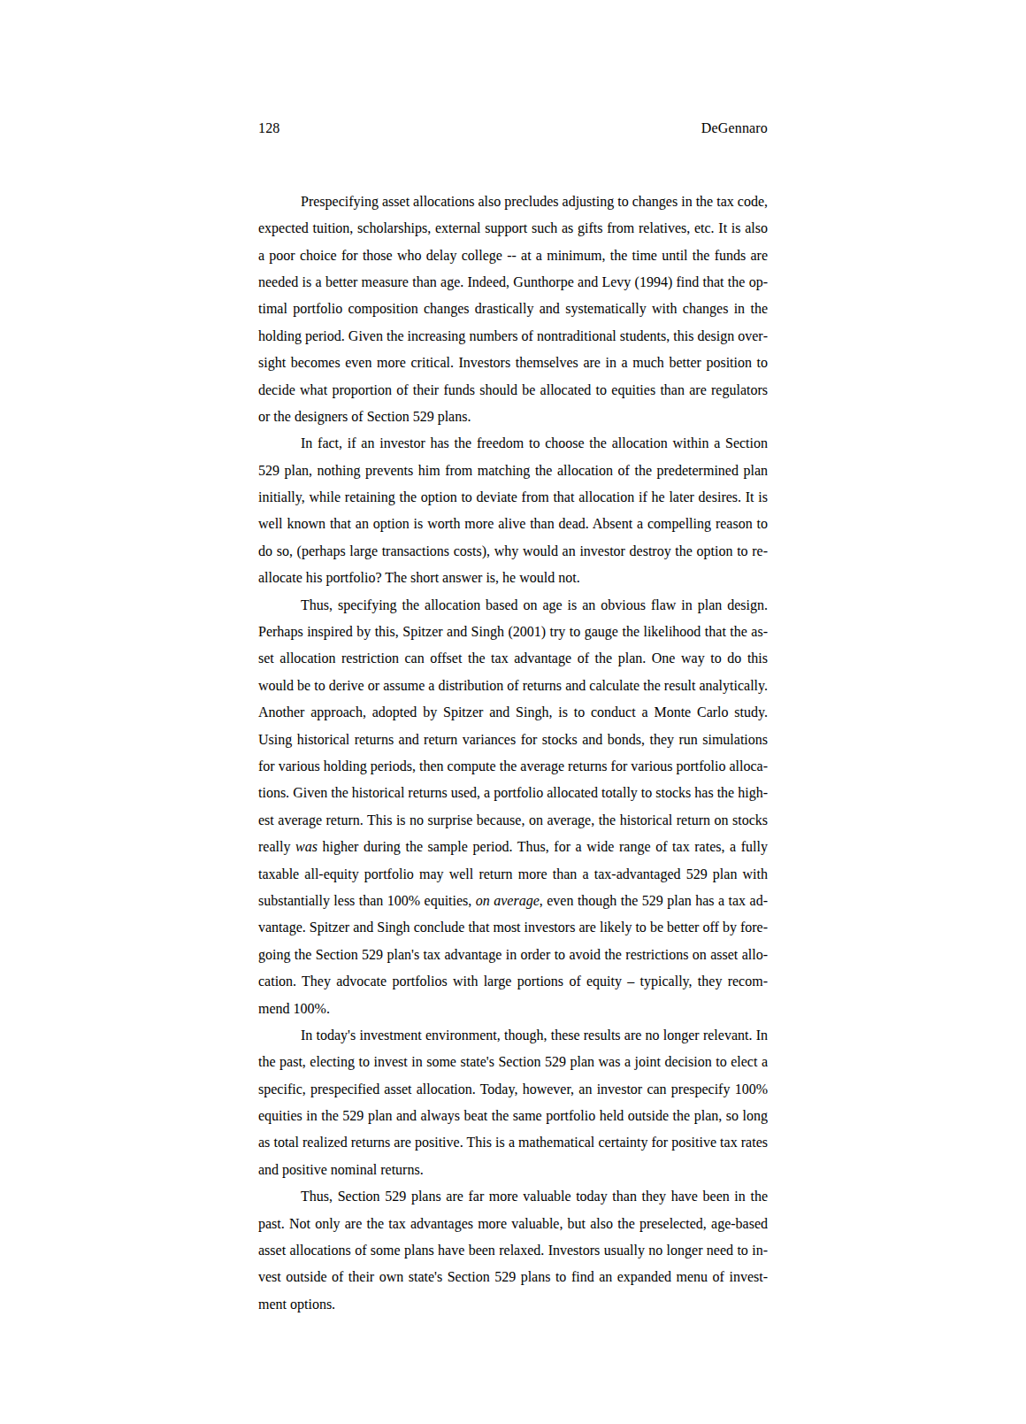128 DeGennaro
Prespecifying asset allocations also precludes adjusting to changes in the tax code, expected tuition, scholarships, external support such as gifts from relatives, etc. It is also a poor choice for those who delay college -- at a minimum, the time until the funds are needed is a better measure than age. Indeed, Gunthorpe and Levy (1994) find that the optimal portfolio composition changes drastically and systematically with changes in the holding period. Given the increasing numbers of nontraditional students, this design oversight becomes even more critical. Investors themselves are in a much better position to decide what proportion of their funds should be allocated to equities than are regulators or the designers of Section 529 plans.
In fact, if an investor has the freedom to choose the allocation within a Section 529 plan, nothing prevents him from matching the allocation of the predetermined plan initially, while retaining the option to deviate from that allocation if he later desires. It is well known that an option is worth more alive than dead. Absent a compelling reason to do so, (perhaps large transactions costs), why would an investor destroy the option to reallocate his portfolio? The short answer is, he would not.
Thus, specifying the allocation based on age is an obvious flaw in plan design. Perhaps inspired by this, Spitzer and Singh (2001) try to gauge the likelihood that the asset allocation restriction can offset the tax advantage of the plan. One way to do this would be to derive or assume a distribution of returns and calculate the result analytically. Another approach, adopted by Spitzer and Singh, is to conduct a Monte Carlo study. Using historical returns and return variances for stocks and bonds, they run simulations for various holding periods, then compute the average returns for various portfolio allocations. Given the historical returns used, a portfolio allocated totally to stocks has the highest average return. This is no surprise because, on average, the historical return on stocks really was higher during the sample period. Thus, for a wide range of tax rates, a fully taxable all-equity portfolio may well return more than a tax-advantaged 529 plan with substantially less than 100% equities, on average, even though the 529 plan has a tax advantage. Spitzer and Singh conclude that most investors are likely to be better off by foregoing the Section 529 plan's tax advantage in order to avoid the restrictions on asset allocation. They advocate portfolios with large portions of equity – typically, they recommend 100%.
In today's investment environment, though, these results are no longer relevant. In the past, electing to invest in some state's Section 529 plan was a joint decision to elect a specific, prespecified asset allocation. Today, however, an investor can prespecify 100% equities in the 529 plan and always beat the same portfolio held outside the plan, so long as total realized returns are positive. This is a mathematical certainty for positive tax rates and positive nominal returns.
Thus, Section 529 plans are far more valuable today than they have been in the past. Not only are the tax advantages more valuable, but also the preselected, age-based asset allocations of some plans have been relaxed. Investors usually no longer need to invest outside of their own state's Section 529 plans to find an expanded menu of investment options.